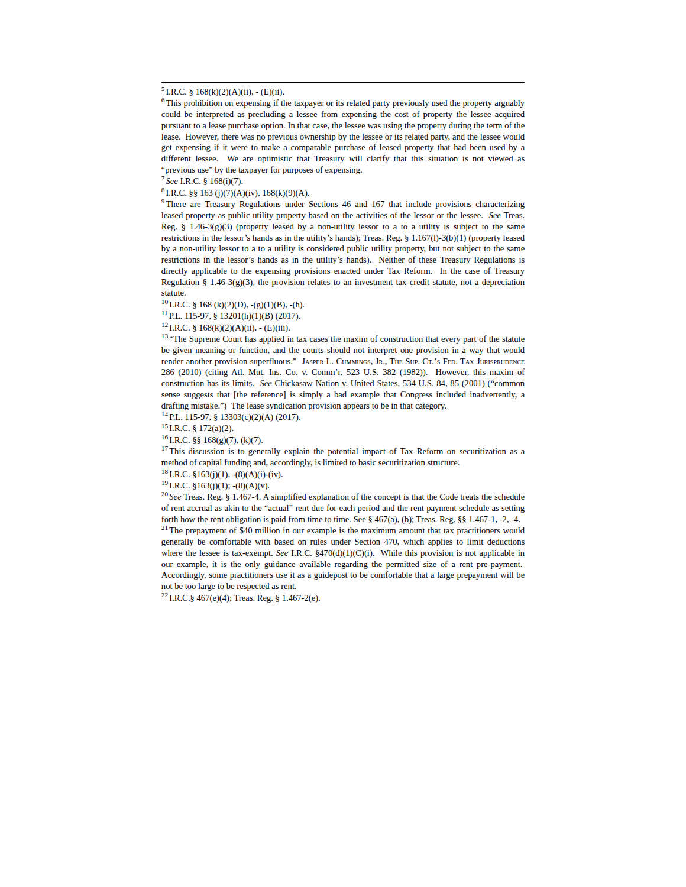5I.R.C. § 168(k)(2)(A)(ii), - (E)(ii).
6This prohibition on expensing if the taxpayer or its related party previously used the property arguably could be interpreted as precluding a lessee from expensing the cost of property the lessee acquired pursuant to a lease purchase option. In that case, the lessee was using the property during the term of the lease. However, there was no previous ownership by the lessee or its related party, and the lessee would get expensing if it were to make a comparable purchase of leased property that had been used by a different lessee. We are optimistic that Treasury will clarify that this situation is not viewed as “previous use” by the taxpayer for purposes of expensing.
7See I.R.C. § 168(i)(7).
8I.R.C. §§ 163 (j)(7)(A)(iv), 168(k)(9)(A).
9There are Treasury Regulations under Sections 46 and 167 that include provisions characterizing leased property as public utility property based on the activities of the lessor or the lessee. See Treas. Reg. § 1.46-3(g)(3) (property leased by a non-utility lessor to a to a utility is subject to the same restrictions in the lessor’s hands as in the utility’s hands); Treas. Reg. § 1.167(l)-3(b)(1) (property leased by a non-utility lessor to a to a utility is considered public utility property, but not subject to the same restrictions in the lessor’s hands as in the utility’s hands). Neither of these Treasury Regulations is directly applicable to the expensing provisions enacted under Tax Reform. In the case of Treasury Regulation § 1.46-3(g)(3), the provision relates to an investment tax credit statute, not a depreciation statute.
10I.R.C. § 168 (k)(2)(D), -(g)(1)(B), -(h).
11P.L. 115-97, § 13201(h)(1)(B) (2017).
12I.R.C. § 168(k)(2)(A)(ii), - (E)(iii).
13“The Supreme Court has applied in tax cases the maxim of construction that every part of the statute be given meaning or function, and the courts should not interpret one provision in a way that would render another provision superfluous.” Jasper L. Cummings, Jr., The Sup. Ct.’s Fed. Tax Jurisprudence 286 (2010) (citing Atl. Mut. Ins. Co. v. Comm’r, 523 U.S. 382 (1982)). However, this maxim of construction has its limits. See Chickasaw Nation v. United States, 534 U.S. 84, 85 (2001) (“common sense suggests that [the reference] is simply a bad example that Congress included inadvertently, a drafting mistake.”) The lease syndication provision appears to be in that category.
14P.L. 115-97, § 13303(c)(2)(A) (2017).
15I.R.C. § 172(a)(2).
16I.R.C. §§ 168(g)(7), (k)(7).
17This discussion is to generally explain the potential impact of Tax Reform on securitization as a method of capital funding and, accordingly, is limited to basic securitization structure.
18I.R.C. §163(j)(1), -(8)(A)(i)-(iv).
19I.R.C. §163(j)(1); -(8)(A)(v).
20See Treas. Reg. § 1.467-4. A simplified explanation of the concept is that the Code treats the schedule of rent accrual as akin to the “actual” rent due for each period and the rent payment schedule as setting forth how the rent obligation is paid from time to time. See § 467(a), (b); Treas. Reg. §§ 1.467-1, -2, -4.
21The prepayment of $40 million in our example is the maximum amount that tax practitioners would generally be comfortable with based on rules under Section 470, which applies to limit deductions where the lessee is tax-exempt. See I.R.C. §470(d)(1)(C)(i). While this provision is not applicable in our example, it is the only guidance available regarding the permitted size of a rent pre-payment. Accordingly, some practitioners use it as a guidepost to be comfortable that a large prepayment will be not be too large to be respected as rent.
22I.R.C.§ 467(e)(4); Treas. Reg. § 1.467-2(e).